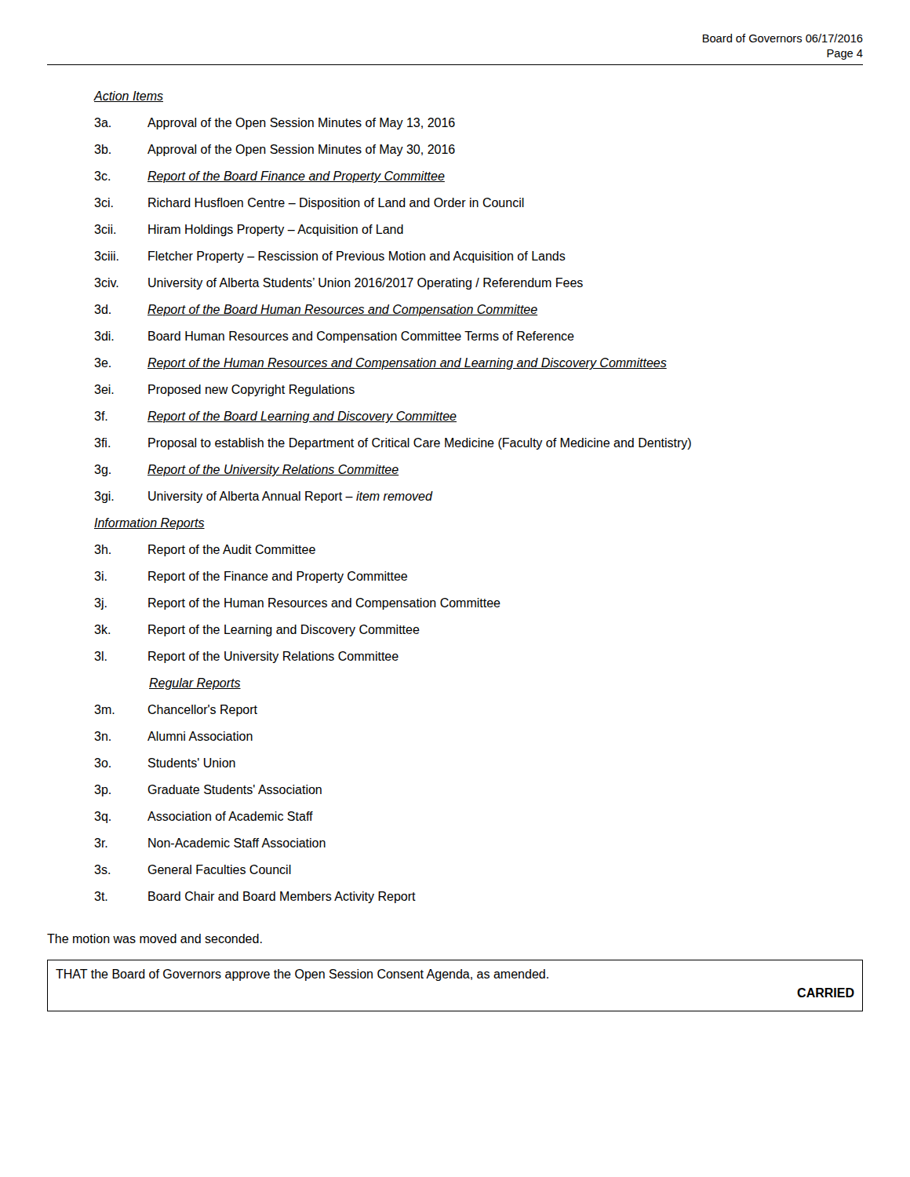Board of Governors 06/17/2016
Page 4
Action Items
3a.
Approval of the Open Session Minutes of May 13, 2016
3b.
Approval of the Open Session Minutes of May 30, 2016
3c.
Report of the Board Finance and Property Committee
3ci.
Richard Husfloen Centre – Disposition of Land and Order in Council
3cii.
Hiram Holdings Property – Acquisition of Land
3ciii.
Fletcher Property – Rescission of Previous Motion and Acquisition of Lands
3civ.
University of Alberta Students’ Union 2016/2017 Operating / Referendum Fees
3d.
Report of the Board Human Resources and Compensation Committee
3di.
Board Human Resources and Compensation Committee Terms of Reference
3e.
Report of the Human Resources and Compensation and Learning and Discovery Committees
3ei.
Proposed new Copyright Regulations
3f.
Report of the Board Learning and Discovery Committee
3fi.
Proposal to establish the Department of Critical Care Medicine (Faculty of Medicine and Dentistry)
3g.
Report of the University Relations Committee
3gi.
University of Alberta Annual Report – item removed
Information Reports
3h.
Report of the Audit Committee
3i.
Report of the Finance and Property Committee
3j.
Report of the Human Resources and Compensation Committee
3k.
Report of the Learning and Discovery Committee
3l.
Report of the University Relations Committee
Regular Reports
3m.
Chancellor's Report
3n.
Alumni Association
3o.
Students' Union
3p.
Graduate Students' Association
3q.
Association of Academic Staff
3r.
Non-Academic Staff Association
3s.
General Faculties Council
3t.
Board Chair and Board Members Activity Report
The motion was moved and seconded.
THAT the Board of Governors approve the Open Session Consent Agenda, as amended.
CARRIED